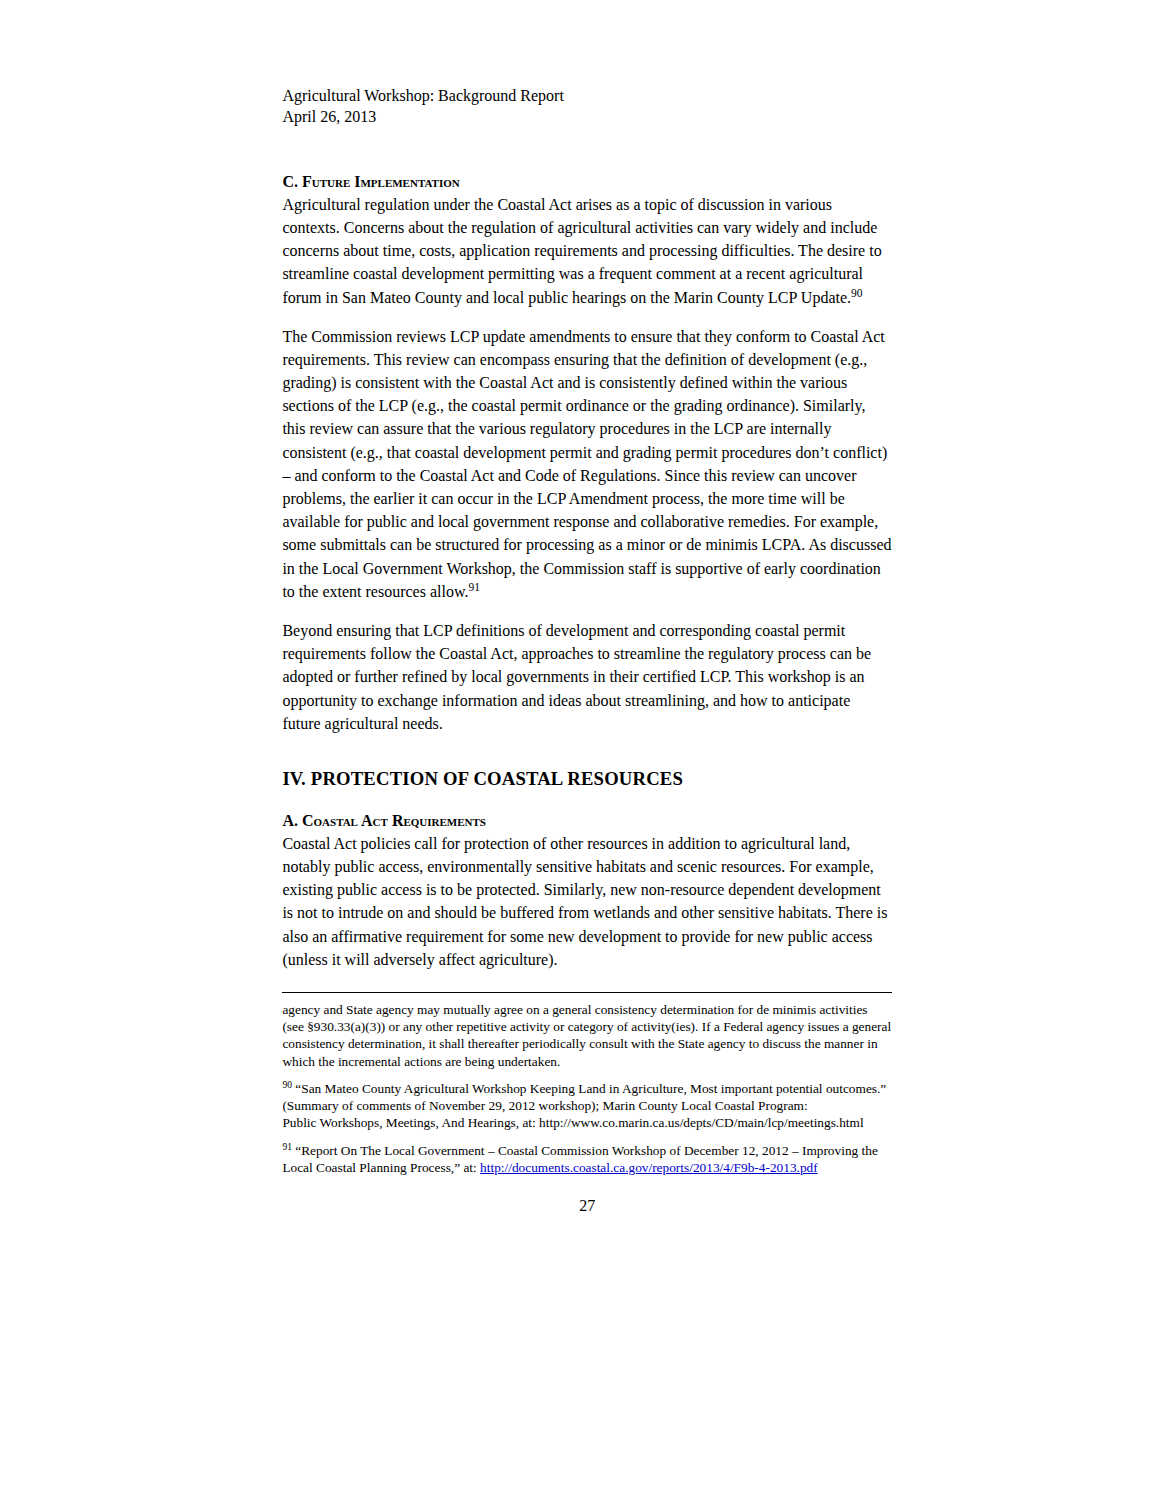Agricultural Workshop: Background Report
April 26, 2013
C. Future Implementation
Agricultural regulation under the Coastal Act arises as a topic of discussion in various contexts. Concerns about the regulation of agricultural activities can vary widely and include concerns about time, costs, application requirements and processing difficulties. The desire to streamline coastal development permitting was a frequent comment at a recent agricultural forum in San Mateo County and local public hearings on the Marin County LCP Update.90
The Commission reviews LCP update amendments to ensure that they conform to Coastal Act requirements. This review can encompass ensuring that the definition of development (e.g., grading) is consistent with the Coastal Act and is consistently defined within the various sections of the LCP (e.g., the coastal permit ordinance or the grading ordinance). Similarly, this review can assure that the various regulatory procedures in the LCP are internally consistent (e.g., that coastal development permit and grading permit procedures don’t conflict) – and conform to the Coastal Act and Code of Regulations. Since this review can uncover problems, the earlier it can occur in the LCP Amendment process, the more time will be available for public and local government response and collaborative remedies. For example, some submittals can be structured for processing as a minor or de minimis LCPA. As discussed in the Local Government Workshop, the Commission staff is supportive of early coordination to the extent resources allow.91
Beyond ensuring that LCP definitions of development and corresponding coastal permit requirements follow the Coastal Act, approaches to streamline the regulatory process can be adopted or further refined by local governments in their certified LCP. This workshop is an opportunity to exchange information and ideas about streamlining, and how to anticipate future agricultural needs.
IV. PROTECTION OF COASTAL RESOURCES
A. Coastal Act Requirements
Coastal Act policies call for protection of other resources in addition to agricultural land, notably public access, environmentally sensitive habitats and scenic resources. For example, existing public access is to be protected. Similarly, new non-resource dependent development is not to intrude on and should be buffered from wetlands and other sensitive habitats. There is also an affirmative requirement for some new development to provide for new public access (unless it will adversely affect agriculture).
agency and State agency may mutually agree on a general consistency determination for de minimis activities (see §930.33(a)(3)) or any other repetitive activity or category of activity(ies). If a Federal agency issues a general consistency determination, it shall thereafter periodically consult with the State agency to discuss the manner in which the incremental actions are being undertaken.
90 “San Mateo County Agricultural Workshop Keeping Land in Agriculture, Most important potential outcomes.” (Summary of comments of November 29, 2012 workshop); Marin County Local Coastal Program:
Public Workshops, Meetings, And Hearings, at: http://www.co.marin.ca.us/depts/CD/main/lcp/meetings.html
91 “Report On The Local Government – Coastal Commission Workshop of December 12, 2012 – Improving the Local Coastal Planning Process,” at: http://documents.coastal.ca.gov/reports/2013/4/F9b-4-2013.pdf
27